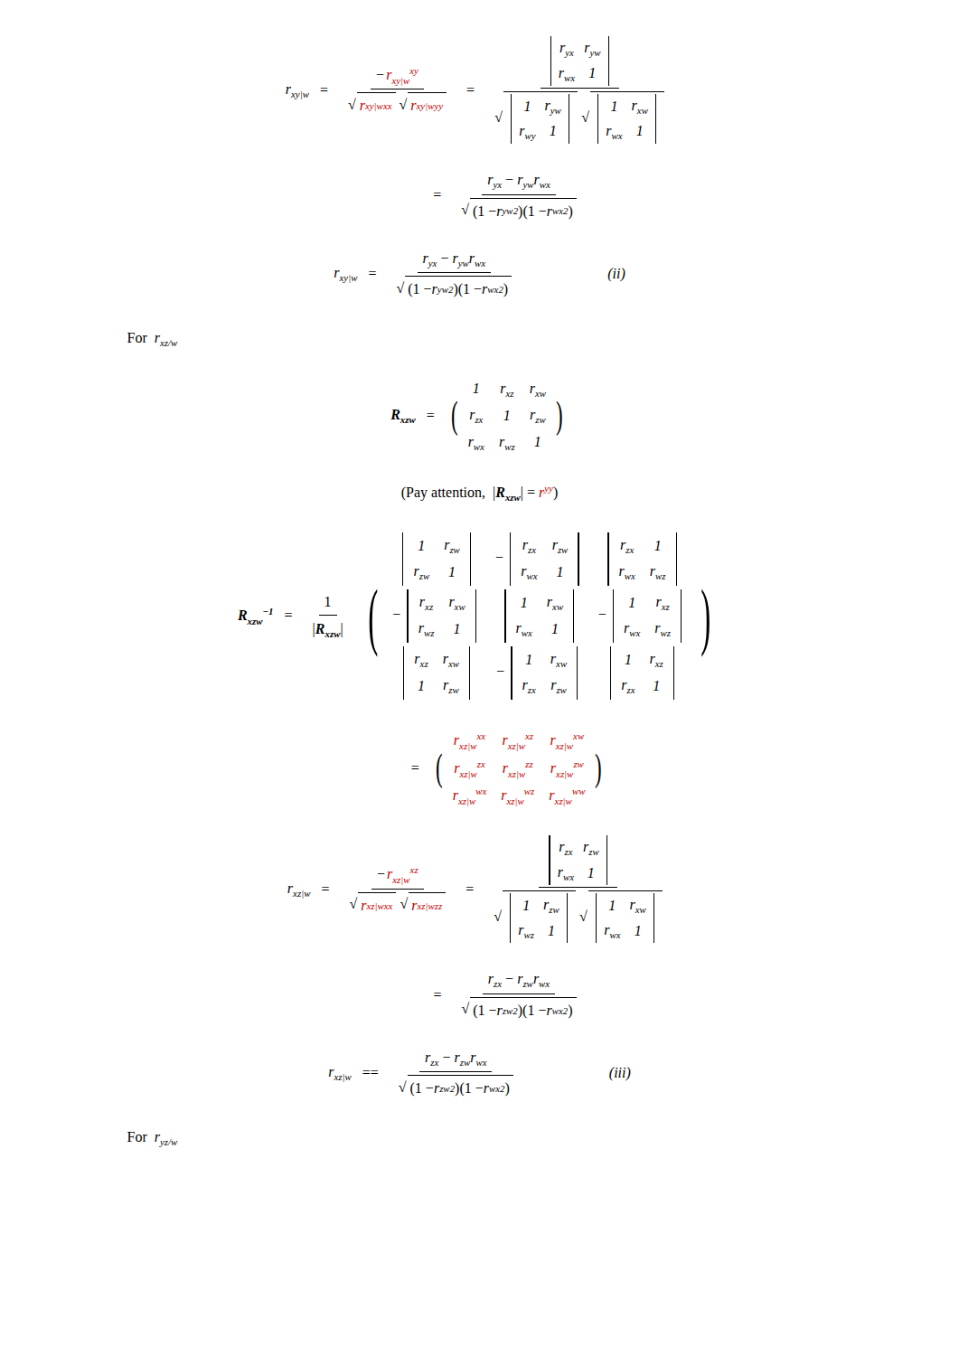rxy|w = −rxy|wxy √rxy|wxx √rxy|wyy =
| r yx | r yw |
| r wx | 1 |
√
| 1 | r yw |
| r wy | 1 |
√
| 1 | r xw |
| r wx | 1 |
= ryx − rywrwx √ (1 − ryw2)(1 − rwx2)
rxy|w = ryx − rywrwx √ (1 − ryw2)(1 − rwx2) (ii)
For rxz/w
Rxzw = (
| 1 | r xz | r xw |
| r zx | 1 | r zw |
| r wx | r wz | 1 |
)
(Pay attention, |Rxzw| = ryy)
Rxzw−1 = 1 |Rxzw| (
| / 1 / r zw / / r zw / 1 / | − / r zx / r zw / / r wx / 1 / | / r zx / 1 / / r wx / r wz / |
| − / r xz / r xw / / r wz / 1 / | / 1 / r xw / / r wx / 1 / | − / 1 / r xz / / r wx / r wz / |
| / r xz / r xw / / 1 / r zw / | − / 1 / r xw / / r zx / r zw / | / 1 / r xz / / r zx / 1 / |
)
= (
| r xz/w xx | r xz/w xz | r xz/w xw |
| r xz/w zx | r xz/w zz | r xz/w zw |
| r xz/w wx | r xz/w wz | r xz/w ww |
)
rxz|w = −rxz|wxz √rxz|wxx √rxz|wzz =
| r zx | r zw |
| r wx | 1 |
√
| 1 | r zw |
| r wz | 1 |
√
| 1 | r xw |
| r wx | 1 |
= rzx − rzwrwx √ (1 − rzw2)(1 − rwx2)
rxz|w == rzx − rzwrwx √ (1 − rzw2)(1 − rwx2) (iii)
For ryz/w